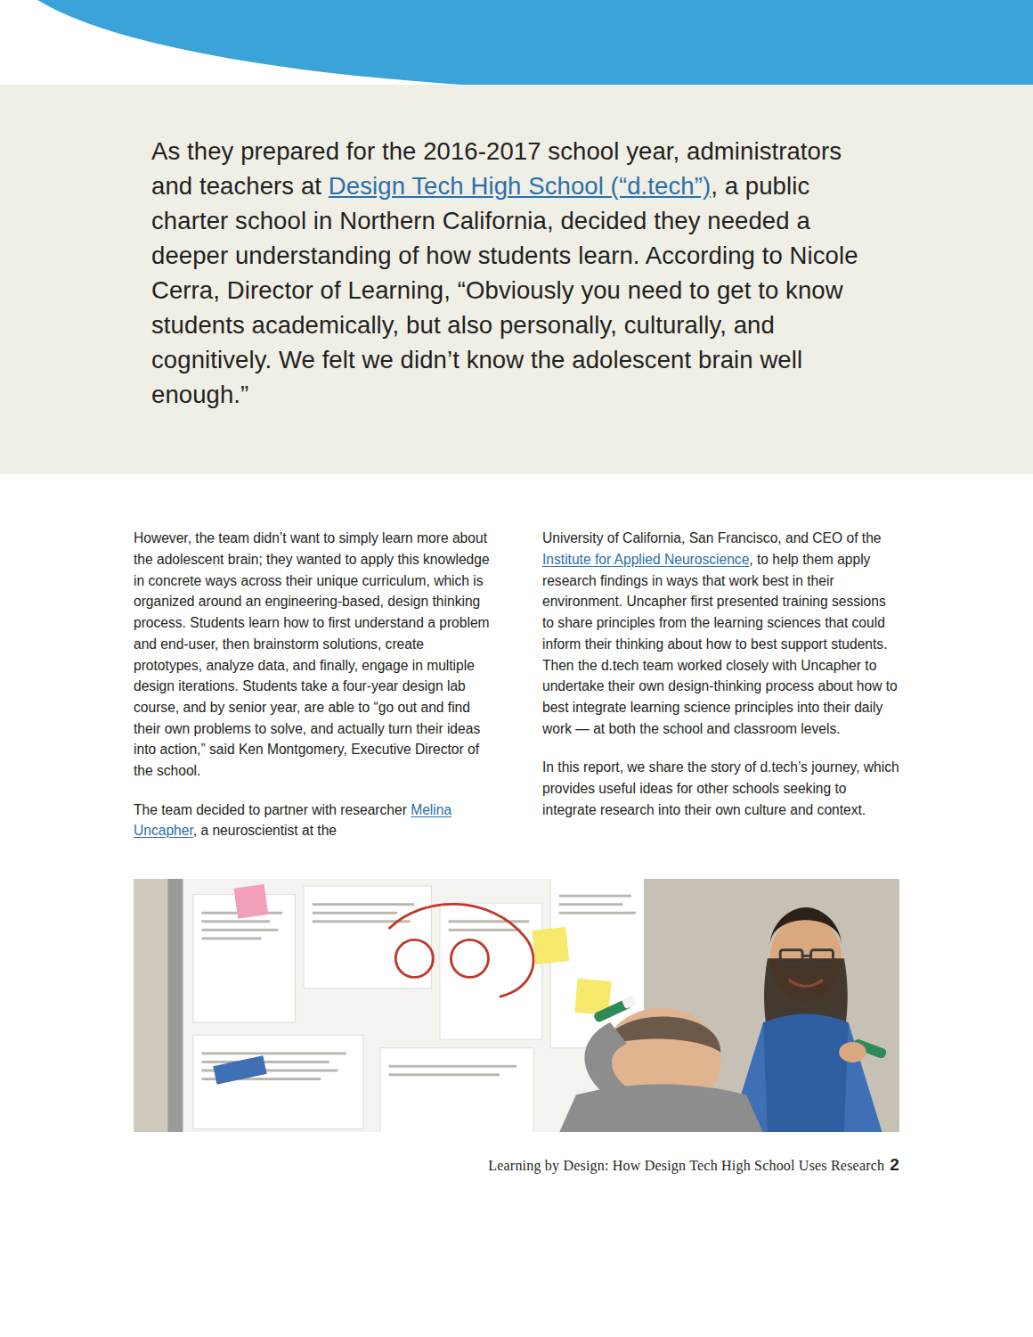As they prepared for the 2016-2017 school year, administrators and teachers at Design Tech High School (“d.tech”), a public charter school in Northern California, decided they needed a deeper understanding of how students learn. According to Nicole Cerra, Director of Learning, “Obviously you need to get to know students academically, but also personally, culturally, and cognitively. We felt we didn’t know the adolescent brain well enough.”
However, the team didn’t want to simply learn more about the adolescent brain; they wanted to apply this knowledge in concrete ways across their unique curriculum, which is organized around an engineering-based, design thinking process. Students learn how to first understand a problem and end-user, then brainstorm solutions, create prototypes, analyze data, and finally, engage in multiple design iterations. Students take a four-year design lab course, and by senior year, are able to “go out and find their own problems to solve, and actually turn their ideas into action,” said Ken Montgomery, Executive Director of the school.
The team decided to partner with researcher Melina Uncapher, a neuroscientist at the
University of California, San Francisco, and CEO of the Institute for Applied Neuroscience, to help them apply research findings in ways that work best in their environment. Uncapher first presented training sessions to share principles from the learning sciences that could inform their thinking about how to best support students. Then the d.tech team worked closely with Uncapher to undertake their own design-thinking process about how to best integrate learning science principles into their daily work — at both the school and classroom levels.
In this report, we share the story of d.tech’s journey, which provides useful ideas for other schools seeking to integrate research into their own culture and context.
Learning by Design: How Design Tech High School Uses Research 2